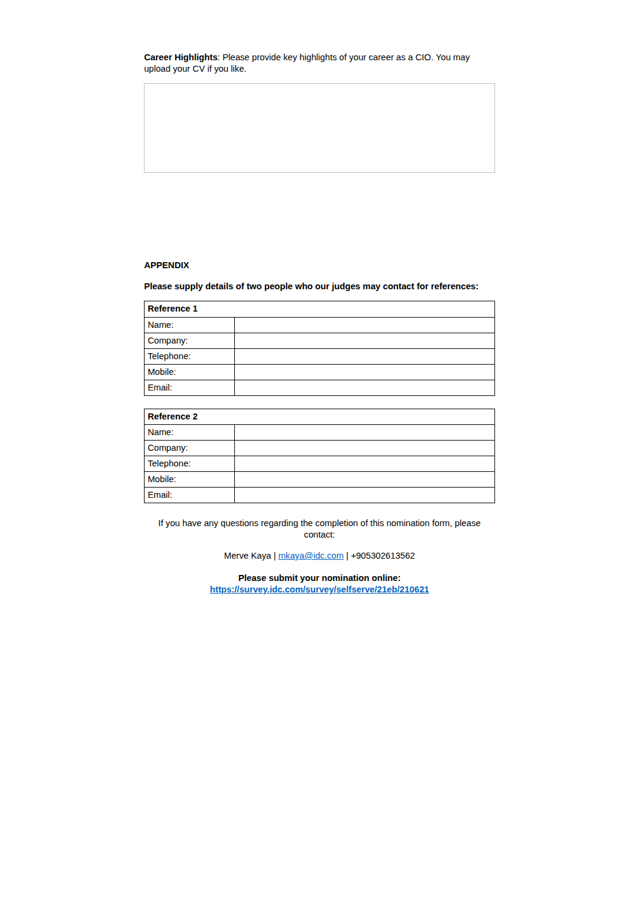Career Highlights: Please provide key highlights of your career as a CIO. You may upload your CV if you like.
APPENDIX
Please supply details of two people who our judges may contact for references:
| Reference 1 |
| Name: | |
| Company: | |
| Telephone: | |
| Mobile: | |
| Email: | |
| Reference 2 |
| Name: | |
| Company: | |
| Telephone: | |
| Mobile: | |
| Email: | |
If you have any questions regarding the completion of this nomination form, please contact:
Merve Kaya | mkaya@idc.com | +905302613562
Please submit your nomination online: https://survey.idc.com/survey/selfserve/21eb/210621